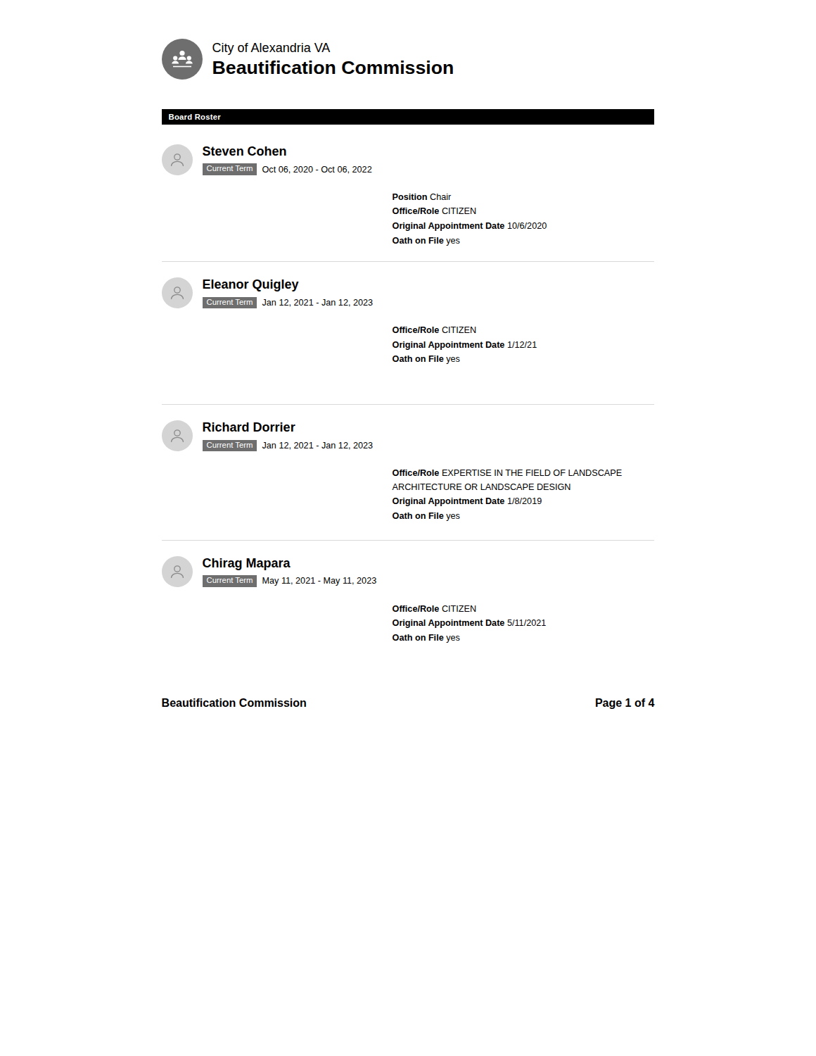City of Alexandria VA
Beautification Commission
Board Roster
Steven Cohen
Current Term Oct 06, 2020 - Oct 06, 2022
Position Chair
Office/Role CITIZEN
Original Appointment Date 10/6/2020
Oath on File yes
Eleanor Quigley
Current Term Jan 12, 2021 - Jan 12, 2023
Office/Role CITIZEN
Original Appointment Date 1/12/21
Oath on File yes
Richard Dorrier
Current Term Jan 12, 2021 - Jan 12, 2023
Office/Role EXPERTISE IN THE FIELD OF LANDSCAPE ARCHITECTURE OR LANDSCAPE DESIGN
Original Appointment Date 1/8/2019
Oath on File yes
Chirag Mapara
Current Term May 11, 2021 - May 11, 2023
Office/Role CITIZEN
Original Appointment Date 5/11/2021
Oath on File yes
Beautification Commission
Page 1 of 4